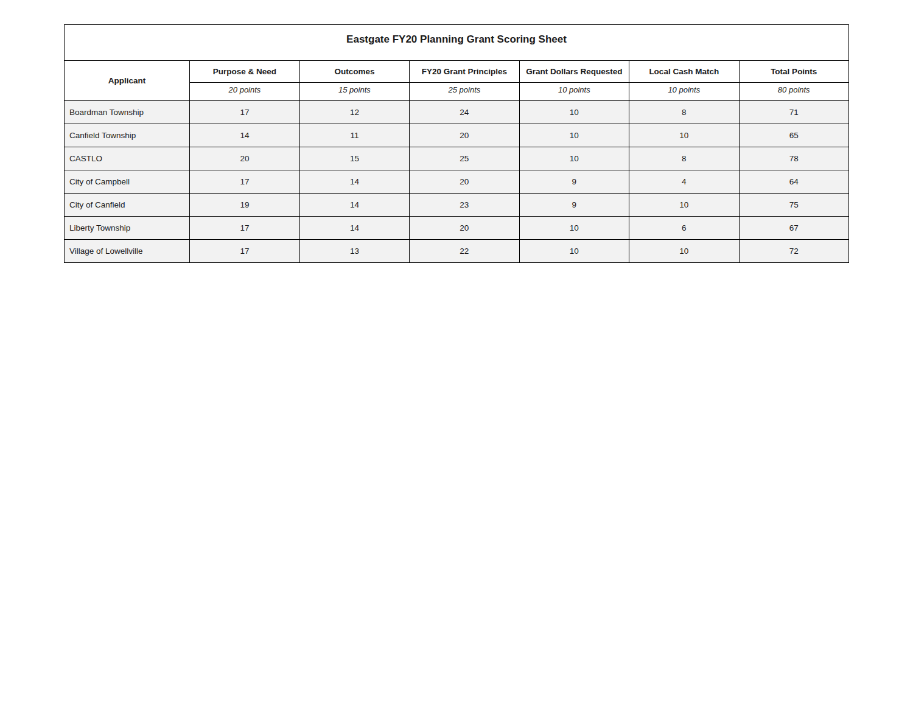Eastgate FY20 Planning Grant Scoring Sheet
| Applicant | Purpose & Need | Outcomes | FY20 Grant Principles | Grant Dollars Requested | Local Cash Match | Total Points |
| --- | --- | --- | --- | --- | --- | --- |
| 20 points | 15 points | 25 points | 10 points | 10 points | 80 points |
| Boardman Township | 17 | 12 | 24 | 10 | 8 | 71 |
| Canfield Township | 14 | 11 | 20 | 10 | 10 | 65 |
| CASTLO | 20 | 15 | 25 | 10 | 8 | 78 |
| City of Campbell | 17 | 14 | 20 | 9 | 4 | 64 |
| City of Canfield | 19 | 14 | 23 | 9 | 10 | 75 |
| Liberty Township | 17 | 14 | 20 | 10 | 6 | 67 |
| Village of Lowellville | 17 | 13 | 22 | 10 | 10 | 72 |